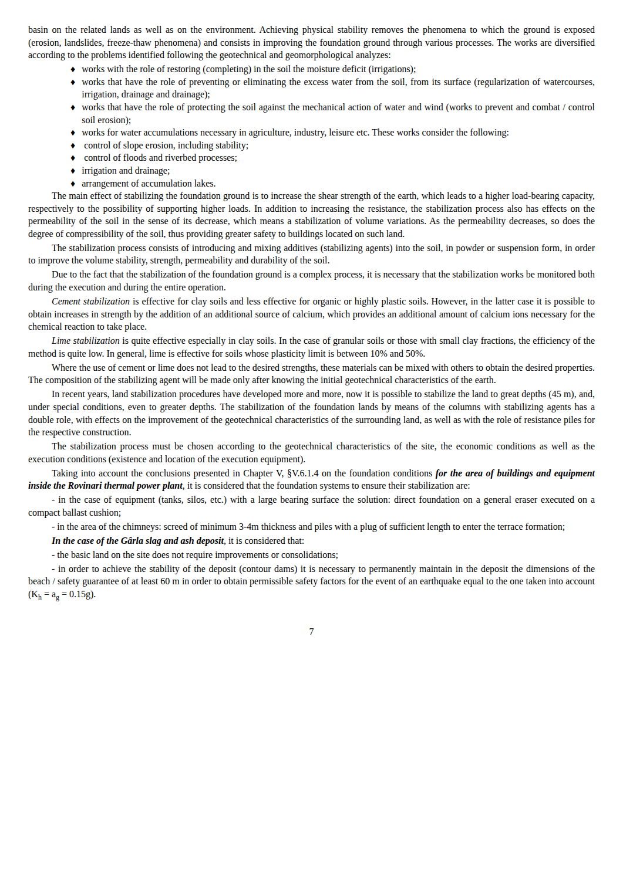basin on the related lands as well as on the environment. Achieving physical stability removes the phenomena to which the ground is exposed (erosion, landslides, freeze-thaw phenomena) and consists in improving the foundation ground through various processes. The works are diversified according to the problems identified following the geotechnical and geomorphological analyzes:
works with the role of restoring (completing) in the soil the moisture deficit (irrigations);
works that have the role of preventing or eliminating the excess water from the soil, from its surface (regularization of watercourses, irrigation, drainage and drainage);
works that have the role of protecting the soil against the mechanical action of water and wind (works to prevent and combat / control soil erosion);
works for water accumulations necessary in agriculture, industry, leisure etc. These works consider the following:
control of slope erosion, including stability;
control of floods and riverbed processes;
irrigation and drainage;
arrangement of accumulation lakes.
The main effect of stabilizing the foundation ground is to increase the shear strength of the earth, which leads to a higher load-bearing capacity, respectively to the possibility of supporting higher loads. In addition to increasing the resistance, the stabilization process also has effects on the permeability of the soil in the sense of its decrease, which means a stabilization of volume variations. As the permeability decreases, so does the degree of compressibility of the soil, thus providing greater safety to buildings located on such land.
The stabilization process consists of introducing and mixing additives (stabilizing agents) into the soil, in powder or suspension form, in order to improve the volume stability, strength, permeability and durability of the soil.
Due to the fact that the stabilization of the foundation ground is a complex process, it is necessary that the stabilization works be monitored both during the execution and during the entire operation.
Cement stabilization is effective for clay soils and less effective for organic or highly plastic soils. However, in the latter case it is possible to obtain increases in strength by the addition of an additional source of calcium, which provides an additional amount of calcium ions necessary for the chemical reaction to take place.
Lime stabilization is quite effective especially in clay soils. In the case of granular soils or those with small clay fractions, the efficiency of the method is quite low. In general, lime is effective for soils whose plasticity limit is between 10% and 50%.
Where the use of cement or lime does not lead to the desired strengths, these materials can be mixed with others to obtain the desired properties. The composition of the stabilizing agent will be made only after knowing the initial geotechnical characteristics of the earth.
In recent years, land stabilization procedures have developed more and more, now it is possible to stabilize the land to great depths (45 m), and, under special conditions, even to greater depths. The stabilization of the foundation lands by means of the columns with stabilizing agents has a double role, with effects on the improvement of the geotechnical characteristics of the surrounding land, as well as with the role of resistance piles for the respective construction.
The stabilization process must be chosen according to the geotechnical characteristics of the site, the economic conditions as well as the execution conditions (existence and location of the execution equipment).
Taking into account the conclusions presented in Chapter V, §V.6.1.4 on the foundation conditions for the area of buildings and equipment inside the Rovinari thermal power plant, it is considered that the foundation systems to ensure their stabilization are:
- in the case of equipment (tanks, silos, etc.) with a large bearing surface the solution: direct foundation on a general eraser executed on a compact ballast cushion;
- in the area of the chimneys: screed of minimum 3-4m thickness and piles with a plug of sufficient length to enter the terrace formation;
In the case of the Gârla slag and ash deposit, it is considered that:
- the basic land on the site does not require improvements or consolidations;
- in order to achieve the stability of the deposit (contour dams) it is necessary to permanently maintain in the deposit the dimensions of the beach / safety guarantee of at least 60 m in order to obtain permissible safety factors for the event of an earthquake equal to the one taken into account (Kh = ag = 0.15g).
7